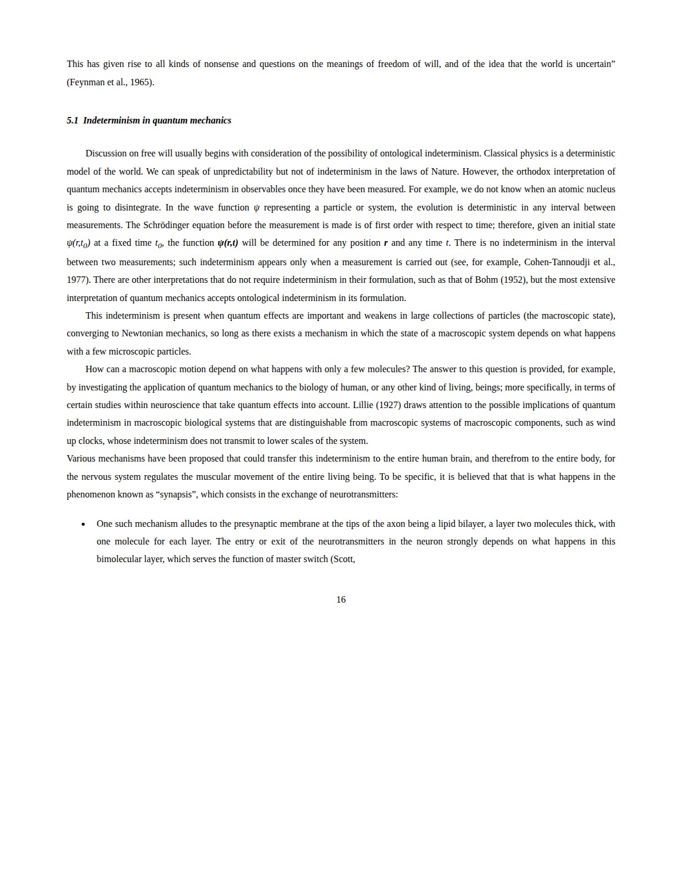This has given rise to all kinds of nonsense and questions on the meanings of freedom of will, and of the idea that the world is uncertain” (Feynman et al., 1965).
5.1 Indeterminism in quantum mechanics
Discussion on free will usually begins with consideration of the possibility of ontological indeterminism. Classical physics is a deterministic model of the world. We can speak of unpredictability but not of indeterminism in the laws of Nature. However, the orthodox interpretation of quantum mechanics accepts indeterminism in observables once they have been measured. For example, we do not know when an atomic nucleus is going to disintegrate. In the wave function ψ representing a particle or system, the evolution is deterministic in any interval between measurements. The Schrödinger equation before the measurement is made is of first order with respect to time; therefore, given an initial state ψ(r,t0) at a fixed time t0, the function ψ(r,t) will be determined for any position r and any time t. There is no indeterminism in the interval between two measurements; such indeterminism appears only when a measurement is carried out (see, for example, Cohen-Tannoudji et al., 1977). There are other interpretations that do not require indeterminism in their formulation, such as that of Bohm (1952), but the most extensive interpretation of quantum mechanics accepts ontological indeterminism in its formulation.
This indeterminism is present when quantum effects are important and weakens in large collections of particles (the macroscopic state), converging to Newtonian mechanics, so long as there exists a mechanism in which the state of a macroscopic system depends on what happens with a few microscopic particles.
How can a macroscopic motion depend on what happens with only a few molecules? The answer to this question is provided, for example, by investigating the application of quantum mechanics to the biology of human, or any other kind of living, beings; more specifically, in terms of certain studies within neuroscience that take quantum effects into account. Lillie (1927) draws attention to the possible implications of quantum indeterminism in macroscopic biological systems that are distinguishable from macroscopic systems of macroscopic components, such as wind up clocks, whose indeterminism does not transmit to lower scales of the system.
Various mechanisms have been proposed that could transfer this indeterminism to the entire human brain, and therefrom to the entire body, for the nervous system regulates the muscular movement of the entire living being. To be specific, it is believed that that is what happens in the phenomenon known as “synapsis”, which consists in the exchange of neurotransmitters:
One such mechanism alludes to the presynaptic membrane at the tips of the axon being a lipid bilayer, a layer two molecules thick, with one molecule for each layer. The entry or exit of the neurotransmitters in the neuron strongly depends on what happens in this bimolecular layer, which serves the function of master switch (Scott,
16